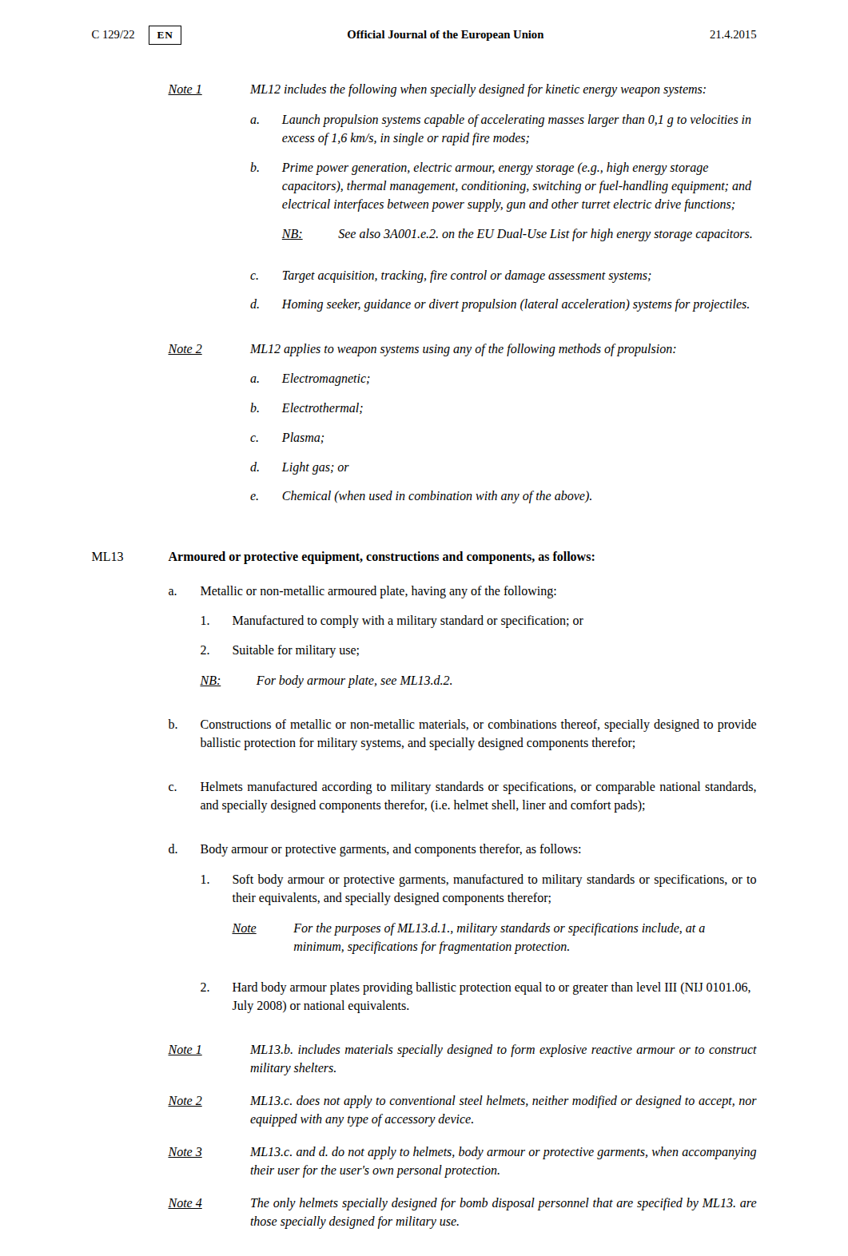C 129/22 EN
Official Journal of the European Union
21.4.2015
Note 1
ML12 includes the following when specially designed for kinetic energy weapon systems:
a.
Launch propulsion systems capable of accelerating masses larger than 0,1 g to velocities in excess of 1,6 km/s, in single or rapid fire modes;
b.
Prime power generation, electric armour, energy storage (e.g., high energy storage capacitors), thermal management, conditioning, switching or fuel-handling equipment; and electrical interfaces between power supply, gun and other turret electric drive functions;
NB:
See also 3A001.e.2. on the EU Dual-Use List for high energy storage capacitors.
c.
Target acquisition, tracking, fire control or damage assessment systems;
d.
Homing seeker, guidance or divert propulsion (lateral acceleration) systems for projectiles.
Note 2
ML12 applies to weapon systems using any of the following methods of propulsion:
a.
Electromagnetic;
b.
Electrothermal;
c.
Plasma;
d.
Light gas; or
e.
Chemical (when used in combination with any of the above).
ML13
Armoured or protective equipment, constructions and components, as follows:
a.
Metallic or non-metallic armoured plate, having any of the following:
1.
Manufactured to comply with a military standard or specification; or
2.
Suitable for military use;
NB:
For body armour plate, see ML13.d.2.
b.
Constructions of metallic or non-metallic materials, or combinations thereof, specially designed to provide ballistic protection for military systems, and specially designed components therefor;
c.
Helmets manufactured according to military standards or specifications, or comparable national standards, and specially designed components therefor, (i.e. helmet shell, liner and comfort pads);
d.
Body armour or protective garments, and components therefor, as follows:
1.
Soft body armour or protective garments, manufactured to military standards or specifications, or to their equivalents, and specially designed components therefor;
Note
For the purposes of ML13.d.1., military standards or specifications include, at a minimum, specifications for fragmentation protection.
2.
Hard body armour plates providing ballistic protection equal to or greater than level III (NIJ 0101.06, July 2008) or national equivalents.
Note 1
ML13.b. includes materials specially designed to form explosive reactive armour or to construct military shelters.
Note 2
ML13.c. does not apply to conventional steel helmets, neither modified or designed to accept, nor equipped with any type of accessory device.
Note 3
ML13.c. and d. do not apply to helmets, body armour or protective garments, when accompanying their user for the user's own personal protection.
Note 4
The only helmets specially designed for bomb disposal personnel that are specified by ML13. are those specially designed for military use.